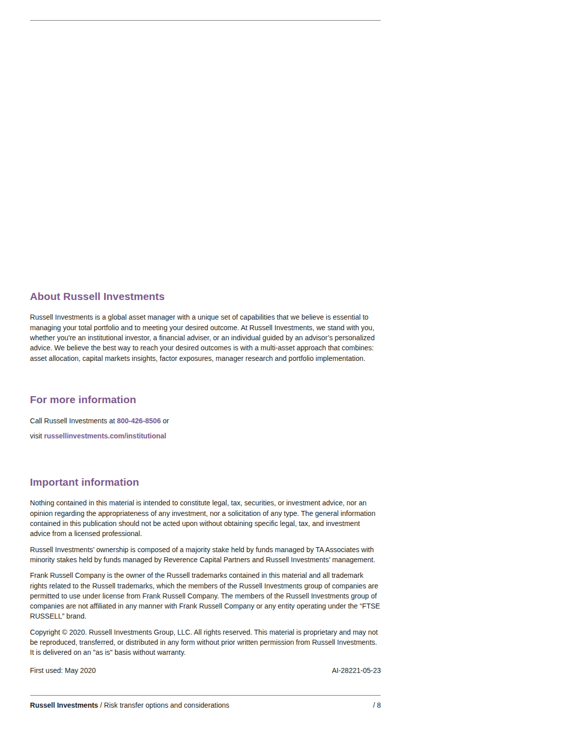About Russell Investments
Russell Investments is a global asset manager with a unique set of capabilities that we believe is essential to managing your total portfolio and to meeting your desired outcome. At Russell Investments, we stand with you, whether you're an institutional investor, a financial adviser, or an individual guided by an advisor’s personalized advice. We believe the best way to reach your desired outcomes is with a multi-asset approach that combines: asset allocation, capital markets insights, factor exposures, manager research and portfolio implementation.
For more information
Call Russell Investments at 800-426-8506 or
visit russellinvestments.com/institutional
Important information
Nothing contained in this material is intended to constitute legal, tax, securities, or investment advice, nor an opinion regarding the appropriateness of any investment, nor a solicitation of any type. The general information contained in this publication should not be acted upon without obtaining specific legal, tax, and investment advice from a licensed professional.
Russell Investments’ ownership is composed of a majority stake held by funds managed by TA Associates with minority stakes held by funds managed by Reverence Capital Partners and Russell Investments’ management.
Frank Russell Company is the owner of the Russell trademarks contained in this material and all trademark rights related to the Russell trademarks, which the members of the Russell Investments group of companies are permitted to use under license from Frank Russell Company. The members of the Russell Investments group of companies are not affiliated in any manner with Frank Russell Company or any entity operating under the “FTSE RUSSELL” brand.
Copyright © 2020. Russell Investments Group, LLC. All rights reserved. This material is proprietary and may not be reproduced, transferred, or distributed in any form without prior written permission from Russell Investments. It is delivered on an "as is" basis without warranty.
First used: May 2020 AI-28221-05-23
Russell Investments / Risk transfer options and considerations
/ 8